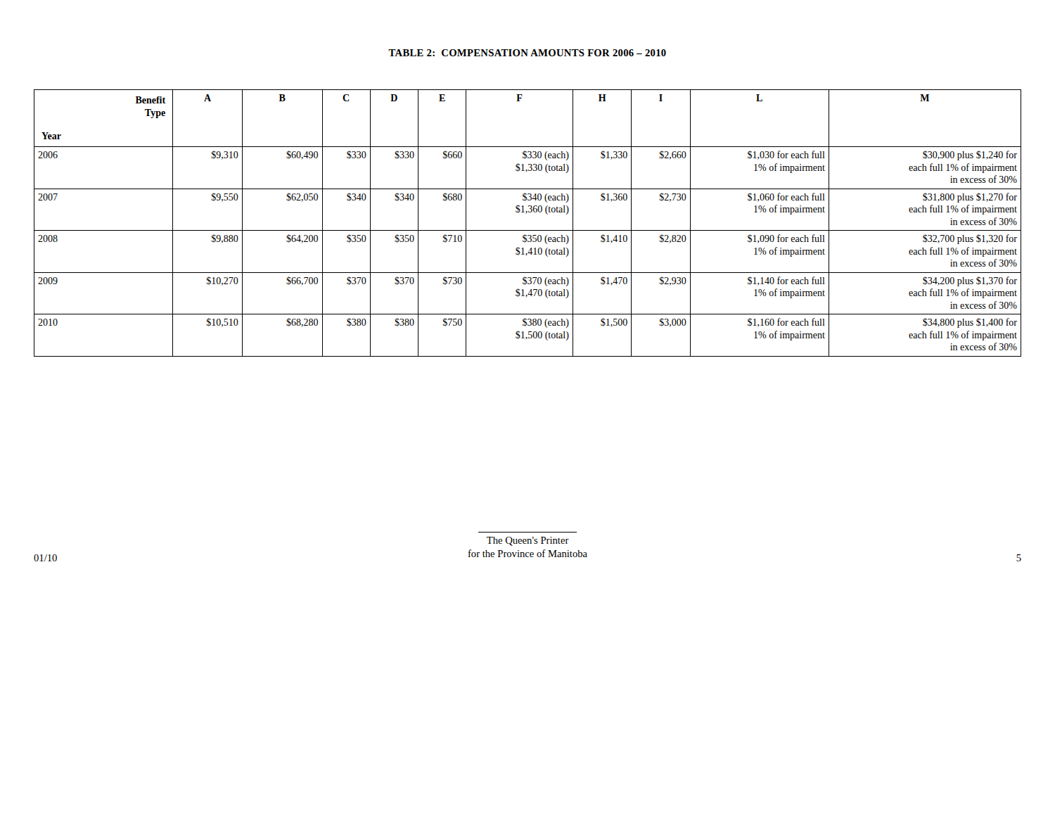TABLE 2: COMPENSATION AMOUNTS FOR 2006 – 2010
| Benefit Type Year | A | B | C | D | E | F | H | I | L | M |
| --- | --- | --- | --- | --- | --- | --- | --- | --- | --- | --- |
| 2006 | $9,310 | $60,490 | $330 | $330 | $660 | $330 (each) $1,330 (total) | $1,330 | $2,660 | $1,030 for each full 1% of impairment | $30,900 plus $1,240 for each full 1% of impairment in excess of 30% |
| 2007 | $9,550 | $62,050 | $340 | $340 | $680 | $340 (each) $1,360 (total) | $1,360 | $2,730 | $1,060 for each full 1% of impairment | $31,800 plus $1,270 for each full 1% of impairment in excess of 30% |
| 2008 | $9,880 | $64,200 | $350 | $350 | $710 | $350 (each) $1,410 (total) | $1,410 | $2,820 | $1,090 for each full 1% of impairment | $32,700 plus $1,320 for each full 1% of impairment in excess of 30% |
| 2009 | $10,270 | $66,700 | $370 | $370 | $730 | $370 (each) $1,470 (total) | $1,470 | $2,930 | $1,140 for each full 1% of impairment | $34,200 plus $1,370 for each full 1% of impairment in excess of 30% |
| 2010 | $10,510 | $68,280 | $380 | $380 | $750 | $380 (each) $1,500 (total) | $1,500 | $3,000 | $1,160 for each full 1% of impairment | $34,800 plus $1,400 for each full 1% of impairment in excess of 30% |
The Queen's Printer
for the Province of Manitoba
01/10 5